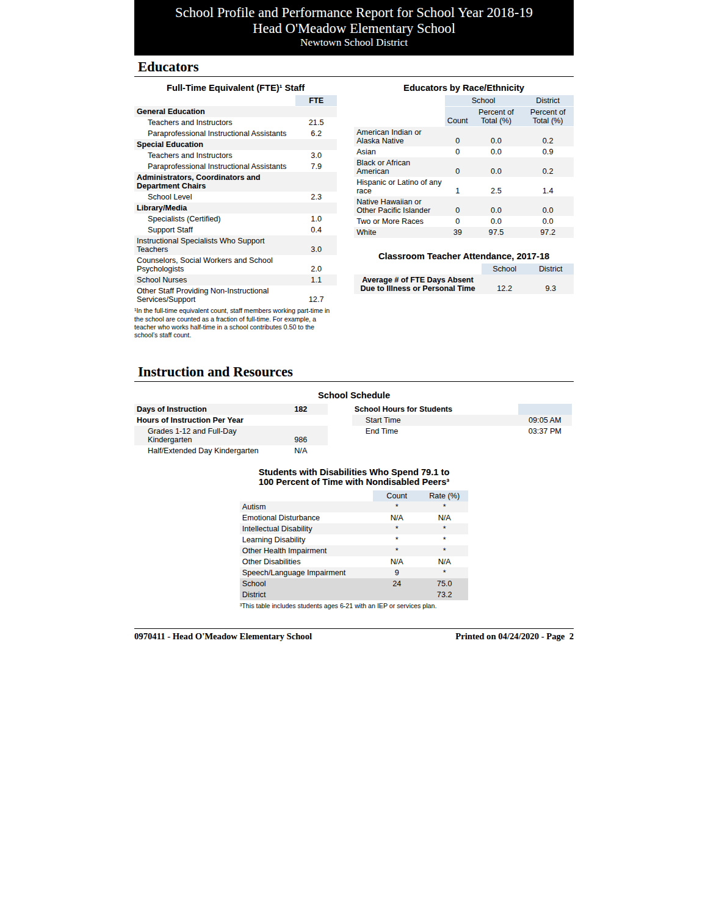School Profile and Performance Report for School Year 2018-19
Head O'Meadow Elementary School
Newtown School District
Educators
Full-Time Equivalent (FTE)¹ Staff
| | FTE |
| General Education | |
| Teachers and Instructors | 21.5 |
| Paraprofessional Instructional Assistants | 6.2 |
| Special Education | |
| Teachers and Instructors | 3.0 |
| Paraprofessional Instructional Assistants | 7.9 |
| Administrators, Coordinators and Department Chairs | |
| School Level | 2.3 |
| Library/Media | |
| Specialists (Certified) | 1.0 |
| Support Staff | 0.4 |
| Instructional Specialists Who Support Teachers | 3.0 |
| Counselors, Social Workers and School Psychologists | 2.0 |
| School Nurses | 1.1 |
| Other Staff Providing Non-Instructional Services/Support | 12.7 |
¹In the full-time equivalent count, staff members working part-time in the school are counted as a fraction of full-time. For example, a teacher who works half-time in a school contributes 0.50 to the school’s staff count.
Educators by Race/Ethnicity
| | School | District |
| --- | --- | --- |
| | Count | Percent of Total (%) | Percent of Total (%) |
| American Indian or Alaska Native | 0 | 0.0 | 0.2 |
| Asian | 0 | 0.0 | 0.9 |
| Black or African American | 0 | 0.0 | 0.2 |
| Hispanic or Latino of any race | 1 | 2.5 | 1.4 |
| Native Hawaiian or Other Pacific Islander | 0 | 0.0 | 0.0 |
| Two or More Races | 0 | 0.0 | 0.0 |
| White | 39 | 97.5 | 97.2 |
Classroom Teacher Attendance, 2017-18
| | School | District |
| --- | --- | --- |
| Average # of FTE Days Absent Due to Illness or Personal Time | 12.2 | 9.3 |
Instruction and Resources
School Schedule
| Days of Instruction | 182 |
| Hours of Instruction Per Year | |
| Grades 1-12 and Full-Day Kindergarten | 986 |
| Half/Extended Day Kindergarten | N/A |
| School Hours for Students | |
| Start Time | 09:05 AM |
| End Time | 03:37 PM |
Students with Disabilities Who Spend 79.1 to
100 Percent of Time with Nondisabled Peers³
| | Count | Rate (%) |
| --- | --- | --- |
| Autism | * | * |
| Emotional Disturbance | N/A | N/A |
| Intellectual Disability | * | * |
| Learning Disability | * | * |
| Other Health Impairment | * | * |
| Other Disabilities | N/A | N/A |
| Speech/Language Impairment | 9 | * |
| School | 24 | 75.0 |
| District | | 73.2 |
³This table includes students ages 6-21 with an IEP or services plan.
0970411 - Head O'Meadow Elementary School
Printed on 04/24/2020 - Page 2